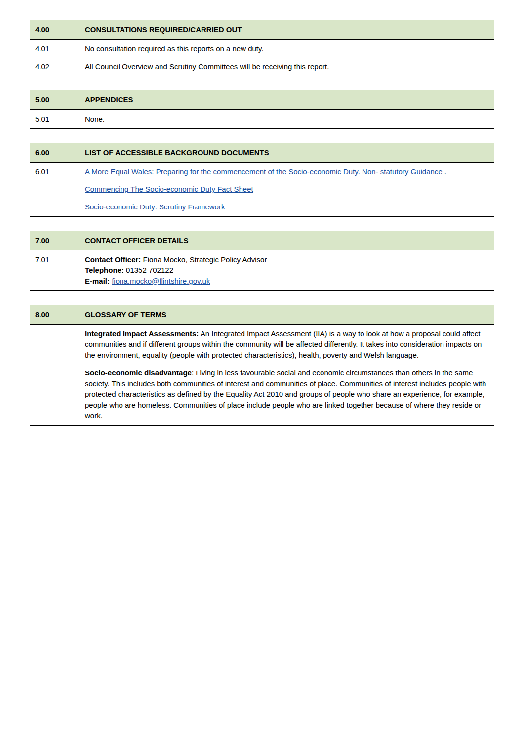| 4.00 | CONSULTATIONS REQUIRED/CARRIED OUT |
| 4.01 4.02 | No consultation required as this reports on a new duty. All Council Overview and Scrutiny Committees will be receiving this report. |
| 5.00 | APPENDICES |
| 5.01 | None. |
| 6.00 | LIST OF ACCESSIBLE BACKGROUND DOCUMENTS |
| 6.01 | A More Equal Wales: Preparing for the commencement of the Socio-economic Duty. Non- statutory Guidance . Commencing The Socio-economic Duty Fact Sheet Socio-economic Duty: Scrutiny Framework |
| 7.00 | CONTACT OFFICER DETAILS |
| 7.01 | Contact Officer: Fiona Mocko, Strategic Policy Advisor Telephone: 01352 702122 E-mail: fiona.mocko@flintshire.gov.uk |
| 8.00 | GLOSSARY OF TERMS |
| | Integrated Impact Assessments: An Integrated Impact Assessment (IIA) is a way to look at how a proposal could affect communities and if different groups within the community will be affected differently. It takes into consideration impacts on the environment, equality (people with protected characteristics), health, poverty and Welsh language. Socio-economic disadvantage : Living in less favourable social and economic circumstances than others in the same society. This includes both communities of interest and communities of place. Communities of interest includes people with protected characteristics as defined by the Equality Act 2010 and groups of people who share an experience, for example, people who are homeless. Communities of place include people who are linked together because of where they reside or work. |